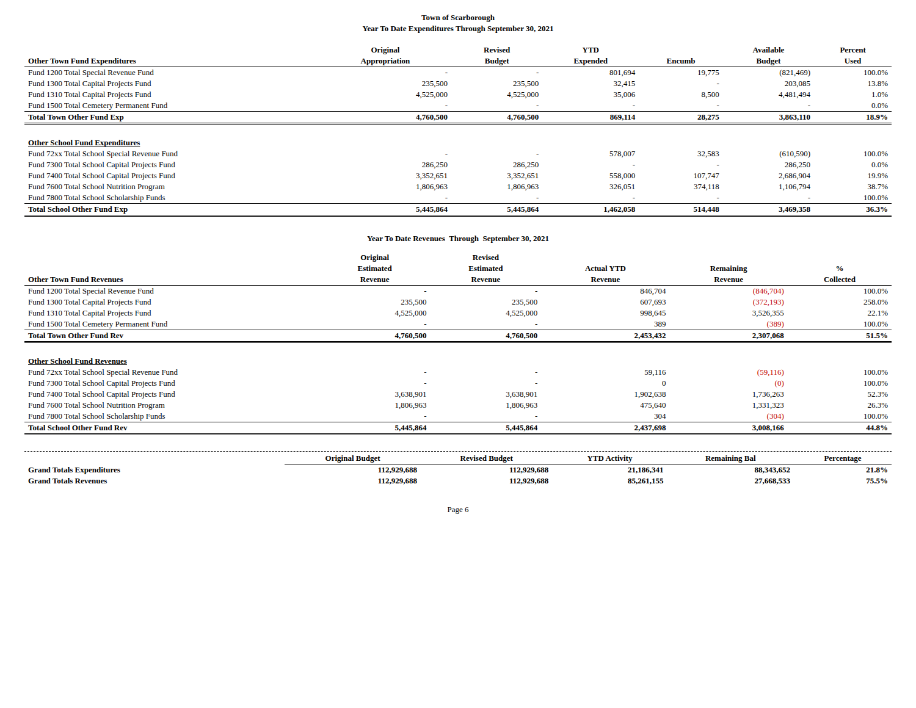Town of Scarborough
Year To Date Expenditures Through September 30, 2021
| | Original | Revised | YTD | | Available | Percent |
| --- | --- | --- | --- | --- | --- | --- |
| Other Town Fund Expenditures | Appropriation | Budget | Expended | Encumb | Budget | Used |
| Fund 1200 Total Special Revenue Fund | - | - | 801,694 | 19,775 | (821,469) | 100.0% |
| Fund 1300 Total Capital Projects Fund | 235,500 | 235,500 | 32,415 | - | 203,085 | 13.8% |
| Fund 1310 Total Capital Projects Fund | 4,525,000 | 4,525,000 | 35,006 | 8,500 | 4,481,494 | 1.0% |
| Fund 1500 Total Cemetery Permanent Fund | - | - | - | - | - | 0.0% |
| Total Town Other Fund Exp | 4,760,500 | 4,760,500 | 869,114 | 28,275 | 3,863,110 | 18.9% |
| Other School Fund Expenditures |
| Fund 72xx Total School Special Revenue Fund | - | - | 578,007 | 32,583 | (610,590) | 100.0% |
| Fund 7300 Total School Capital Projects Fund | 286,250 | 286,250 | - | - | 286,250 | 0.0% |
| Fund 7400 Total School Capital Projects Fund | 3,352,651 | 3,352,651 | 558,000 | 107,747 | 2,686,904 | 19.9% |
| Fund 7600 Total School Nutrition Program | 1,806,963 | 1,806,963 | 326,051 | 374,118 | 1,106,794 | 38.7% |
| Fund 7800 Total School Scholarship Funds | - | - | - | - | - | 100.0% |
| Total School Other Fund Exp | 5,445,864 | 5,445,864 | 1,462,058 | 514,448 | 3,469,358 | 36.3% |
Year To Date Revenues Through September 30, 2021
| | Original | Revised | | | |
| --- | --- | --- | --- | --- | --- |
| | Estimated | Estimated | Actual YTD | Remaining | % |
| Other Town Fund Revenues | Revenue | Revenue | Revenue | Revenue | Collected |
| Fund 1200 Total Special Revenue Fund | - | - | 846,704 | (846,704) | 100.0% |
| Fund 1300 Total Capital Projects Fund | 235,500 | 235,500 | 607,693 | (372,193) | 258.0% |
| Fund 1310 Total Capital Projects Fund | 4,525,000 | 4,525,000 | 998,645 | 3,526,355 | 22.1% |
| Fund 1500 Total Cemetery Permanent Fund | - | - | 389 | (389) | 100.0% |
| Total Town Other Fund Rev | 4,760,500 | 4,760,500 | 2,453,432 | 2,307,068 | 51.5% |
| Other School Fund Revenues |
| Fund 72xx Total School Special Revenue Fund | - | - | 59,116 | (59,116) | 100.0% |
| Fund 7300 Total School Capital Projects Fund | - | - | 0 | (0) | 100.0% |
| Fund 7400 Total School Capital Projects Fund | 3,638,901 | 3,638,901 | 1,902,638 | 1,736,263 | 52.3% |
| Fund 7600 Total School Nutrition Program | 1,806,963 | 1,806,963 | 475,640 | 1,331,323 | 26.3% |
| Fund 7800 Total School Scholarship Funds | - | - | 304 | (304) | 100.0% |
| Total School Other Fund Rev | 5,445,864 | 5,445,864 | 2,437,698 | 3,008,166 | 44.8% |
| | Original Budget | Revised Budget | YTD Activity | Remaining Bal | Percentage |
| --- | --- | --- | --- | --- | --- |
| Grand Totals Expenditures | 112,929,688 | 112,929,688 | 21,186,341 | 88,343,652 | 21.8% |
| Grand Totals Revenues | 112,929,688 | 112,929,688 | 85,261,155 | 27,668,533 | 75.5% |
Page 6